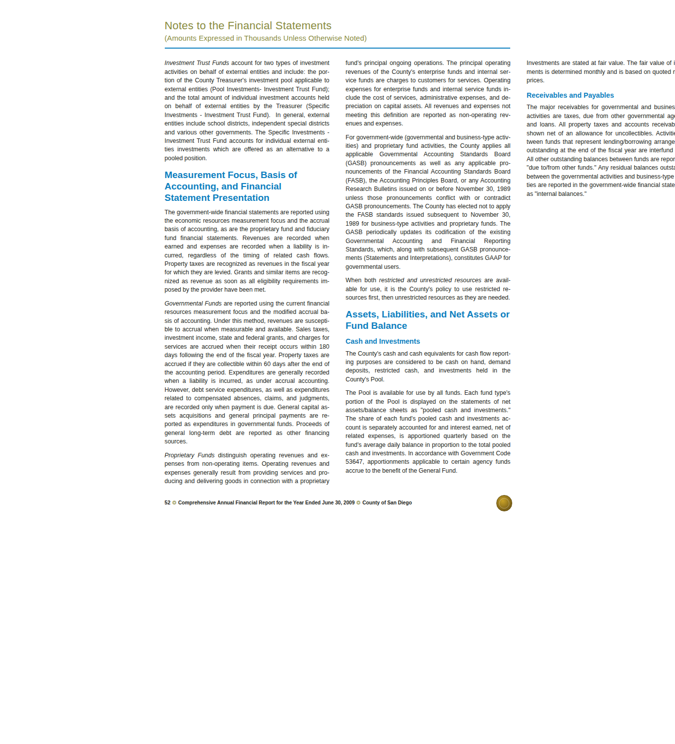Notes to the Financial Statements
(Amounts Expressed in Thousands Unless Otherwise Noted)
Investment Trust Funds account for two types of investment activities on behalf of external entities and include: the portion of the County Treasurer's investment pool applicable to external entities (Pool Investments- Investment Trust Fund); and the total amount of individual investment accounts held on behalf of external entities by the Treasurer (Specific Investments - Investment Trust Fund). In general, external entities include school districts, independent special districts and various other governments. The Specific Investments - Investment Trust Fund accounts for individual external entities investments which are offered as an alternative to a pooled position.
Measurement Focus, Basis of Accounting, and Financial Statement Presentation
The government-wide financial statements are reported using the economic resources measurement focus and the accrual basis of accounting, as are the proprietary fund and fiduciary fund financial statements. Revenues are recorded when earned and expenses are recorded when a liability is incurred, regardless of the timing of related cash flows. Property taxes are recognized as revenues in the fiscal year for which they are levied. Grants and similar items are recognized as revenue as soon as all eligibility requirements imposed by the provider have been met.
Governmental Funds are reported using the current financial resources measurement focus and the modified accrual basis of accounting. Under this method, revenues are susceptible to accrual when measurable and available. Sales taxes, investment income, state and federal grants, and charges for services are accrued when their receipt occurs within 180 days following the end of the fiscal year. Property taxes are accrued if they are collectible within 60 days after the end of the accounting period. Expenditures are generally recorded when a liability is incurred, as under accrual accounting. However, debt service expenditures, as well as expenditures related to compensated absences, claims, and judgments, are recorded only when payment is due. General capital assets acquisitions and general principal payments are reported as expenditures in governmental funds. Proceeds of general long-term debt are reported as other financing sources.
Proprietary Funds distinguish operating revenues and expenses from non-operating items. Operating revenues and expenses generally result from providing services and producing and delivering goods in connection with a proprietary fund's principal ongoing operations. The principal operating revenues of the County's enterprise funds and internal service funds are charges to customers for services. Operating expenses for enterprise funds and internal service funds include the cost of services, administrative expenses, and depreciation on capital assets. All revenues and expenses not meeting this definition are reported as non-operating revenues and expenses.
For government-wide (governmental and business-type activities) and proprietary fund activities, the County applies all applicable Governmental Accounting Standards Board (GASB) pronouncements as well as any applicable pronouncements of the Financial Accounting Standards Board (FASB), the Accounting Principles Board, or any Accounting Research Bulletins issued on or before November 30, 1989 unless those pronouncements conflict with or contradict GASB pronouncements. The County has elected not to apply the FASB standards issued subsequent to November 30, 1989 for business-type activities and proprietary funds. The GASB periodically updates its codification of the existing Governmental Accounting and Financial Reporting Standards, which, along with subsequent GASB pronouncements (Statements and Interpretations), constitutes GAAP for governmental users.
When both restricted and unrestricted resources are available for use, it is the County's policy to use restricted resources first, then unrestricted resources as they are needed.
Assets, Liabilities, and Net Assets or Fund Balance
Cash and Investments
The County's cash and cash equivalents for cash flow reporting purposes are considered to be cash on hand, demand deposits, restricted cash, and investments held in the County's Pool.
The Pool is available for use by all funds. Each fund type's portion of the Pool is displayed on the statements of net assets/balance sheets as "pooled cash and investments." The share of each fund's pooled cash and investments account is separately accounted for and interest earned, net of related expenses, is apportioned quarterly based on the fund's average daily balance in proportion to the total pooled cash and investments. In accordance with Government Code 53647, apportionments applicable to certain agency funds accrue to the benefit of the General Fund.
Investments are stated at fair value. The fair value of investments is determined monthly and is based on quoted market prices.
Receivables and Payables
The major receivables for governmental and business-type activities are taxes, due from other governmental agencies and loans. All property taxes and accounts receivable are shown net of an allowance for uncollectibles. Activities between funds that represent lending/borrowing arrangements outstanding at the end of the fiscal year are interfund loans. All other outstanding balances between funds are reported as "due to/from other funds." Any residual balances outstanding between the governmental activities and business-type activities are reported in the government-wide financial statements as "internal balances."
52❂Comprehensive Annual Financial Report for the Year Ended June 30, 2009❂County of San Diego